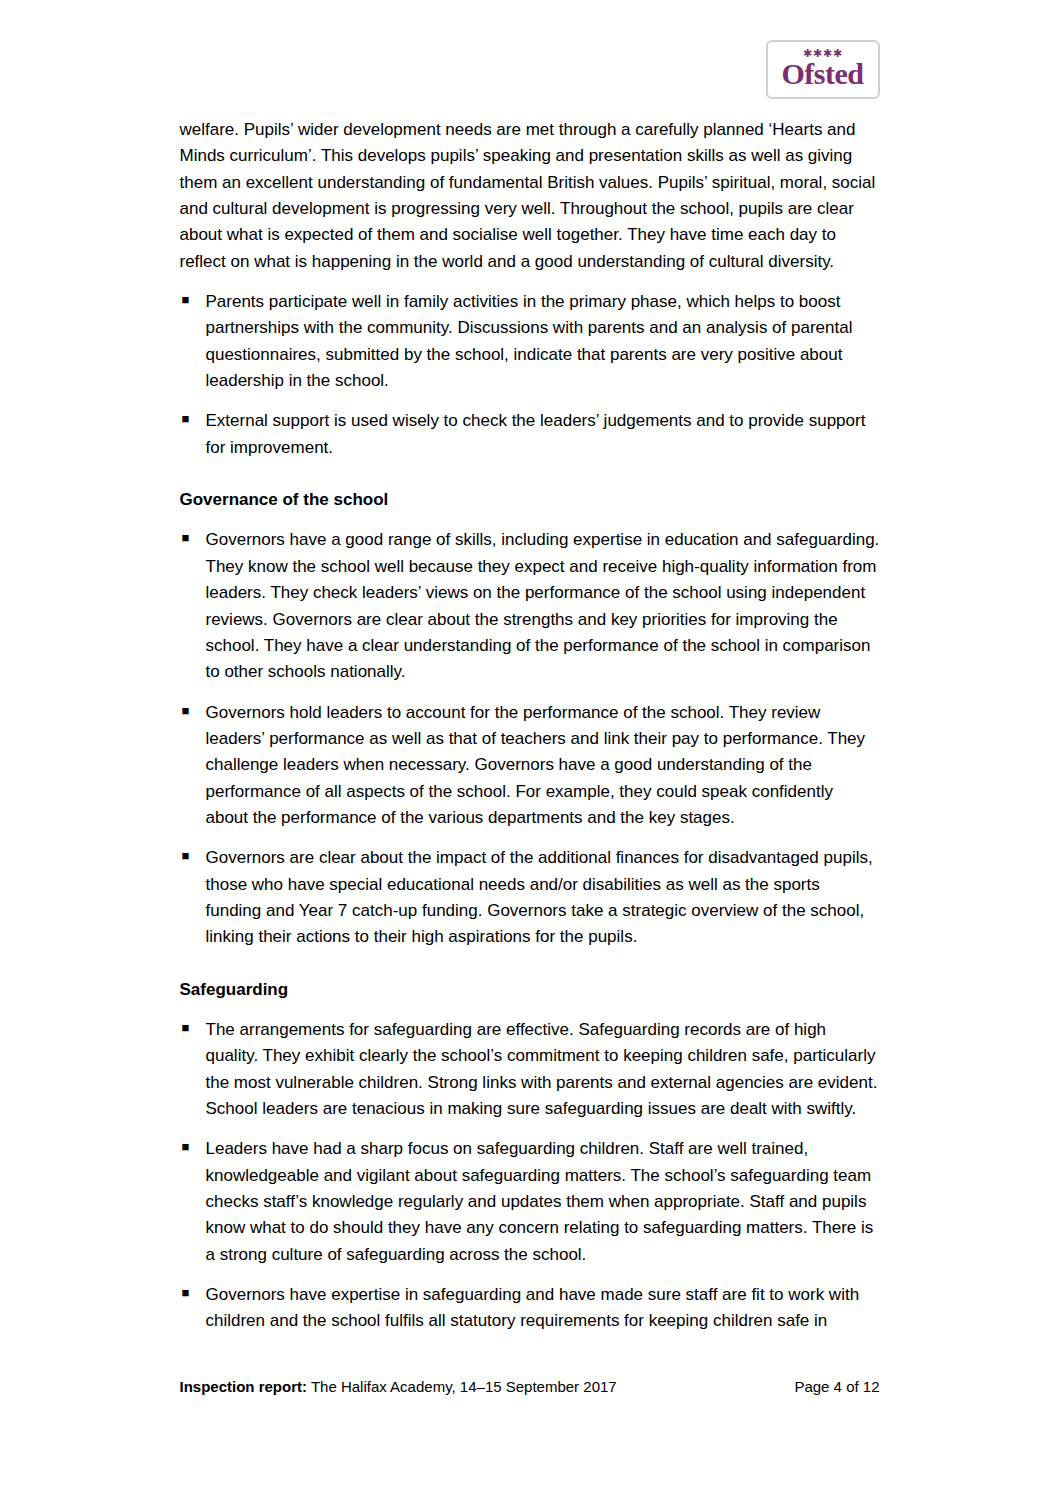✱✱✱✱
Ofsted
welfare. Pupils’ wider development needs are met through a carefully planned ‘Hearts and Minds curriculum’. This develops pupils’ speaking and presentation skills as well as giving them an excellent understanding of fundamental British values. Pupils’ spiritual, moral, social and cultural development is progressing very well. Throughout the school, pupils are clear about what is expected of them and socialise well together. They have time each day to reflect on what is happening in the world and a good understanding of cultural diversity.
Parents participate well in family activities in the primary phase, which helps to boost partnerships with the community. Discussions with parents and an analysis of parental questionnaires, submitted by the school, indicate that parents are very positive about leadership in the school.
External support is used wisely to check the leaders’ judgements and to provide support for improvement.
Governance of the school
Governors have a good range of skills, including expertise in education and safeguarding. They know the school well because they expect and receive high-quality information from leaders. They check leaders’ views on the performance of the school using independent reviews. Governors are clear about the strengths and key priorities for improving the school. They have a clear understanding of the performance of the school in comparison to other schools nationally.
Governors hold leaders to account for the performance of the school. They review leaders’ performance as well as that of teachers and link their pay to performance. They challenge leaders when necessary. Governors have a good understanding of the performance of all aspects of the school. For example, they could speak confidently about the performance of the various departments and the key stages.
Governors are clear about the impact of the additional finances for disadvantaged pupils, those who have special educational needs and/or disabilities as well as the sports funding and Year 7 catch-up funding. Governors take a strategic overview of the school, linking their actions to their high aspirations for the pupils.
Safeguarding
The arrangements for safeguarding are effective. Safeguarding records are of high quality. They exhibit clearly the school’s commitment to keeping children safe, particularly the most vulnerable children. Strong links with parents and external agencies are evident. School leaders are tenacious in making sure safeguarding issues are dealt with swiftly.
Leaders have had a sharp focus on safeguarding children. Staff are well trained, knowledgeable and vigilant about safeguarding matters. The school’s safeguarding team checks staff’s knowledge regularly and updates them when appropriate. Staff and pupils know what to do should they have any concern relating to safeguarding matters. There is a strong culture of safeguarding across the school.
Governors have expertise in safeguarding and have made sure staff are fit to work with children and the school fulfils all statutory requirements for keeping children safe in
Inspection report: The Halifax Academy, 14–15 September 2017
Page 4 of 12